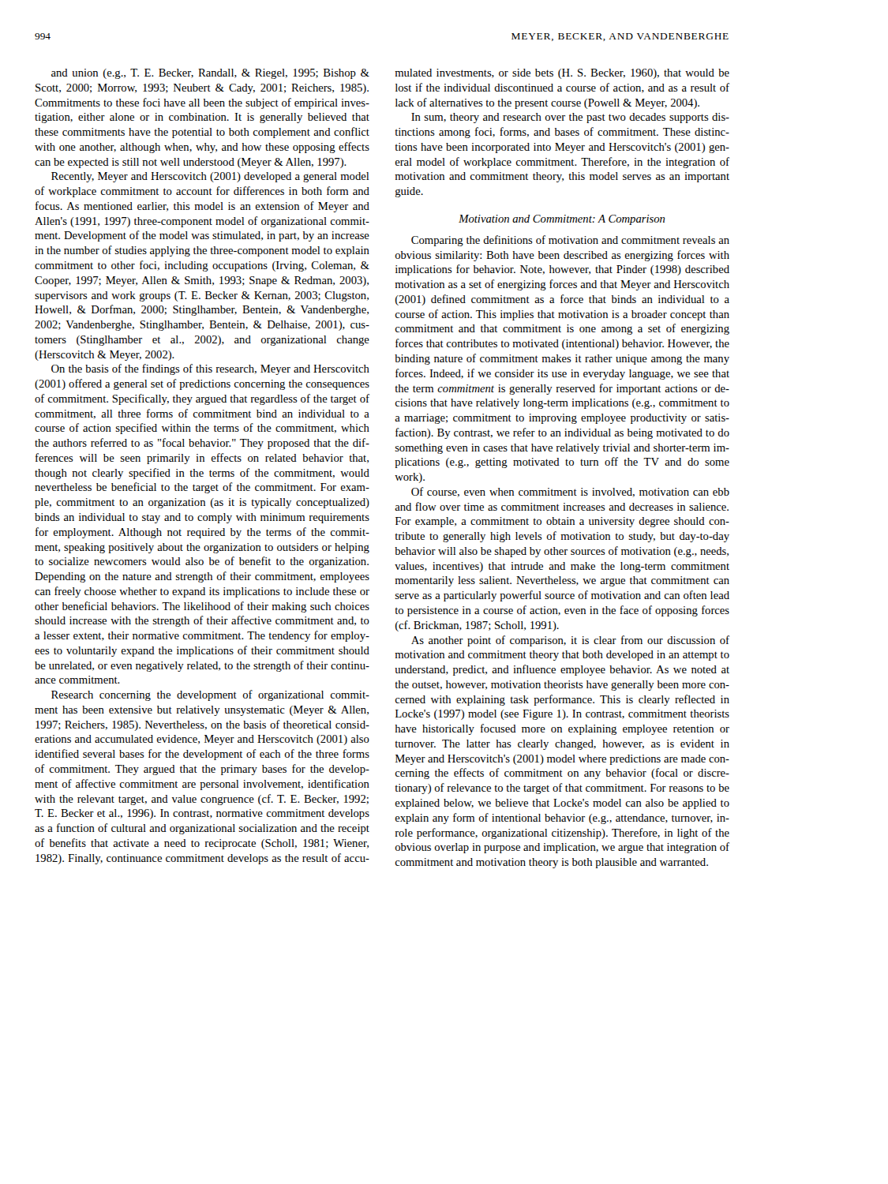994 Meyer, Becker, and Vandenberghe
and union (e.g., T. E. Becker, Randall, & Riegel, 1995; Bishop & Scott, 2000; Morrow, 1993; Neubert & Cady, 2001; Reichers, 1985). Commitments to these foci have all been the subject of empirical investigation, either alone or in combination. It is generally believed that these commitments have the potential to both complement and conflict with one another, although when, why, and how these opposing effects can be expected is still not well understood (Meyer & Allen, 1997).
Recently, Meyer and Herscovitch (2001) developed a general model of workplace commitment to account for differences in both form and focus. As mentioned earlier, this model is an extension of Meyer and Allen's (1991, 1997) three-component model of organizational commitment. Development of the model was stimulated, in part, by an increase in the number of studies applying the three-component model to explain commitment to other foci, including occupations (Irving, Coleman, & Cooper, 1997; Meyer, Allen & Smith, 1993; Snape & Redman, 2003), supervisors and work groups (T. E. Becker & Kernan, 2003; Clugston, Howell, & Dorfman, 2000; Stinglhamber, Bentein, & Vandenberghe, 2002; Vandenberghe, Stinglhamber, Bentein, & Delhaise, 2001), customers (Stinglhamber et al., 2002), and organizational change (Herscovitch & Meyer, 2002).
On the basis of the findings of this research, Meyer and Herscovitch (2001) offered a general set of predictions concerning the consequences of commitment. Specifically, they argued that regardless of the target of commitment, all three forms of commitment bind an individual to a course of action specified within the terms of the commitment, which the authors referred to as "focal behavior." They proposed that the differences will be seen primarily in effects on related behavior that, though not clearly specified in the terms of the commitment, would nevertheless be beneficial to the target of the commitment. For example, commitment to an organization (as it is typically conceptualized) binds an individual to stay and to comply with minimum requirements for employment. Although not required by the terms of the commitment, speaking positively about the organization to outsiders or helping to socialize newcomers would also be of benefit to the organization. Depending on the nature and strength of their commitment, employees can freely choose whether to expand its implications to include these or other beneficial behaviors. The likelihood of their making such choices should increase with the strength of their affective commitment and, to a lesser extent, their normative commitment. The tendency for employees to voluntarily expand the implications of their commitment should be unrelated, or even negatively related, to the strength of their continuance commitment.
Research concerning the development of organizational commitment has been extensive but relatively unsystematic (Meyer & Allen, 1997; Reichers, 1985). Nevertheless, on the basis of theoretical considerations and accumulated evidence, Meyer and Herscovitch (2001) also identified several bases for the development of each of the three forms of commitment. They argued that the primary bases for the development of affective commitment are personal involvement, identification with the relevant target, and value congruence (cf. T. E. Becker, 1992; T. E. Becker et al., 1996). In contrast, normative commitment develops as a function of cultural and organizational socialization and the receipt of benefits that activate a need to reciprocate (Scholl, 1981; Wiener, 1982). Finally, continuance commitment develops as the result of accumulated investments, or side bets (H. S. Becker, 1960), that would be lost if the individual discontinued a course of action, and as a result of lack of alternatives to the present course (Powell & Meyer, 2004).
In sum, theory and research over the past two decades supports distinctions among foci, forms, and bases of commitment. These distinctions have been incorporated into Meyer and Herscovitch's (2001) general model of workplace commitment. Therefore, in the integration of motivation and commitment theory, this model serves as an important guide.
Motivation and Commitment: A Comparison
Comparing the definitions of motivation and commitment reveals an obvious similarity: Both have been described as energizing forces with implications for behavior. Note, however, that Pinder (1998) described motivation as a set of energizing forces and that Meyer and Herscovitch (2001) defined commitment as a force that binds an individual to a course of action. This implies that motivation is a broader concept than commitment and that commitment is one among a set of energizing forces that contributes to motivated (intentional) behavior. However, the binding nature of commitment makes it rather unique among the many forces. Indeed, if we consider its use in everyday language, we see that the term commitment is generally reserved for important actions or decisions that have relatively long-term implications (e.g., commitment to a marriage; commitment to improving employee productivity or satisfaction). By contrast, we refer to an individual as being motivated to do something even in cases that have relatively trivial and shorter-term implications (e.g., getting motivated to turn off the TV and do some work).
Of course, even when commitment is involved, motivation can ebb and flow over time as commitment increases and decreases in salience. For example, a commitment to obtain a university degree should contribute to generally high levels of motivation to study, but day-to-day behavior will also be shaped by other sources of motivation (e.g., needs, values, incentives) that intrude and make the long-term commitment momentarily less salient. Nevertheless, we argue that commitment can serve as a particularly powerful source of motivation and can often lead to persistence in a course of action, even in the face of opposing forces (cf. Brickman, 1987; Scholl, 1991).
As another point of comparison, it is clear from our discussion of motivation and commitment theory that both developed in an attempt to understand, predict, and influence employee behavior. As we noted at the outset, however, motivation theorists have generally been more concerned with explaining task performance. This is clearly reflected in Locke's (1997) model (see Figure 1). In contrast, commitment theorists have historically focused more on explaining employee retention or turnover. The latter has clearly changed, however, as is evident in Meyer and Herscovitch's (2001) model where predictions are made concerning the effects of commitment on any behavior (focal or discretionary) of relevance to the target of that commitment. For reasons to be explained below, we believe that Locke's model can also be applied to explain any form of intentional behavior (e.g., attendance, turnover, in-role performance, organizational citizenship). Therefore, in light of the obvious overlap in purpose and implication, we argue that integration of commitment and motivation theory is both plausible and warranted.